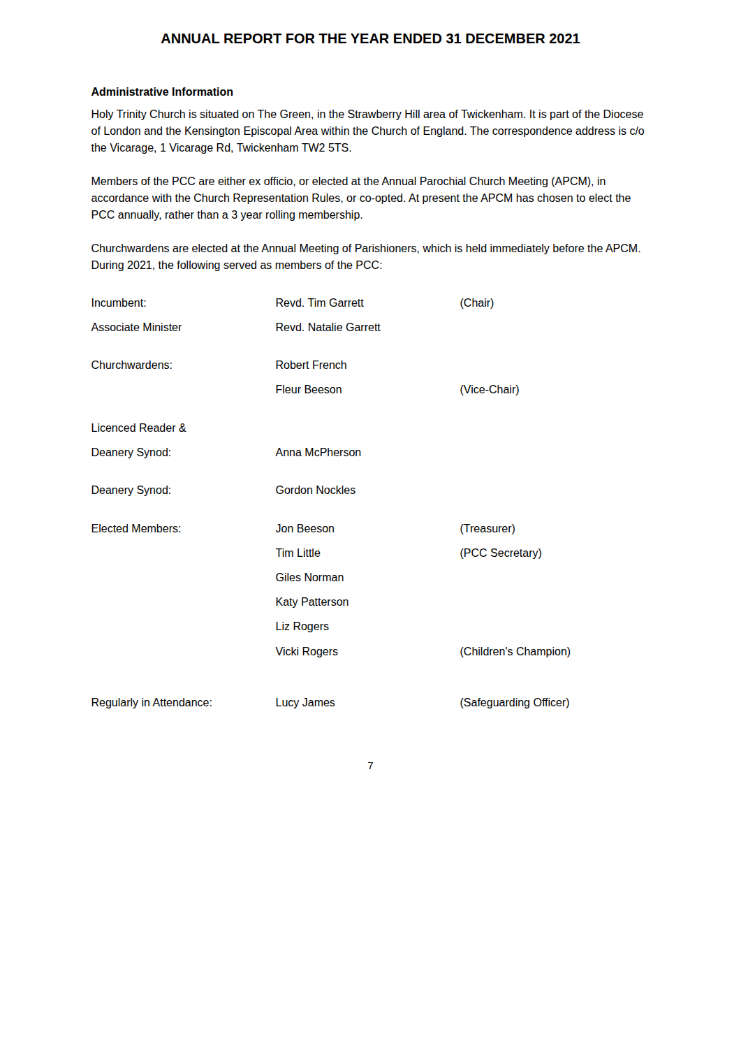ANNUAL REPORT FOR THE YEAR ENDED 31 DECEMBER 2021
Administrative Information
Holy Trinity Church is situated on The Green, in the Strawberry Hill area of Twickenham. It is part of the Diocese of London and the Kensington Episcopal Area within the Church of England. The correspondence address is c/o the Vicarage, 1 Vicarage Rd, Twickenham TW2 5TS.
Members of the PCC are either ex officio, or elected at the Annual Parochial Church Meeting (APCM), in accordance with the Church Representation Rules, or co-opted. At present the APCM has chosen to elect the PCC annually, rather than a 3 year rolling membership.
Churchwardens are elected at the Annual Meeting of Parishioners, which is held immediately before the APCM. During 2021, the following served as members of the PCC:
| Incumbent: | Revd. Tim Garrett | (Chair) |
| Associate Minister | Revd. Natalie Garrett | |
| Churchwardens: | Robert French | |
| | Fleur Beeson | (Vice-Chair) |
| Licenced Reader & | | |
| Deanery Synod: | Anna McPherson | |
| Deanery Synod: | Gordon Nockles | |
| Elected Members: | Jon Beeson | (Treasurer) |
| | Tim Little | (PCC Secretary) |
| | Giles Norman | |
| | Katy Patterson | |
| | Liz Rogers | |
| | Vicki Rogers | (Children's Champion) |
| Regularly in Attendance: | Lucy James | (Safeguarding Officer) |
7